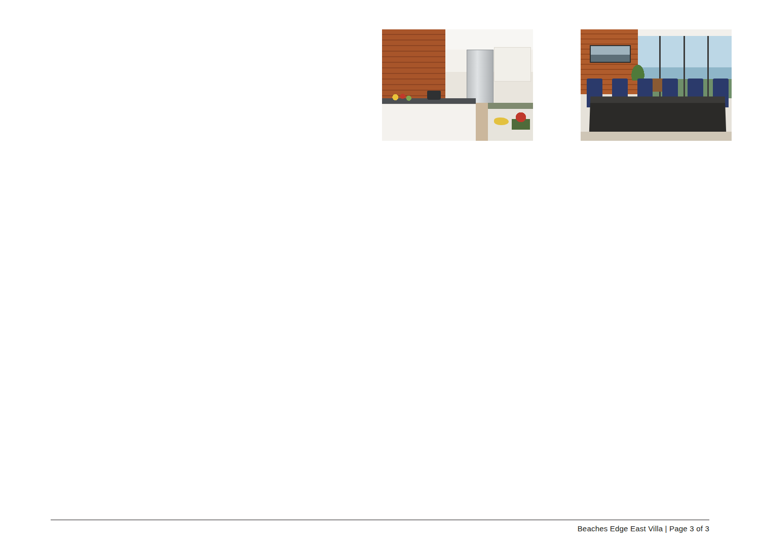Beaches Edge East Villa | Page 3 of 3